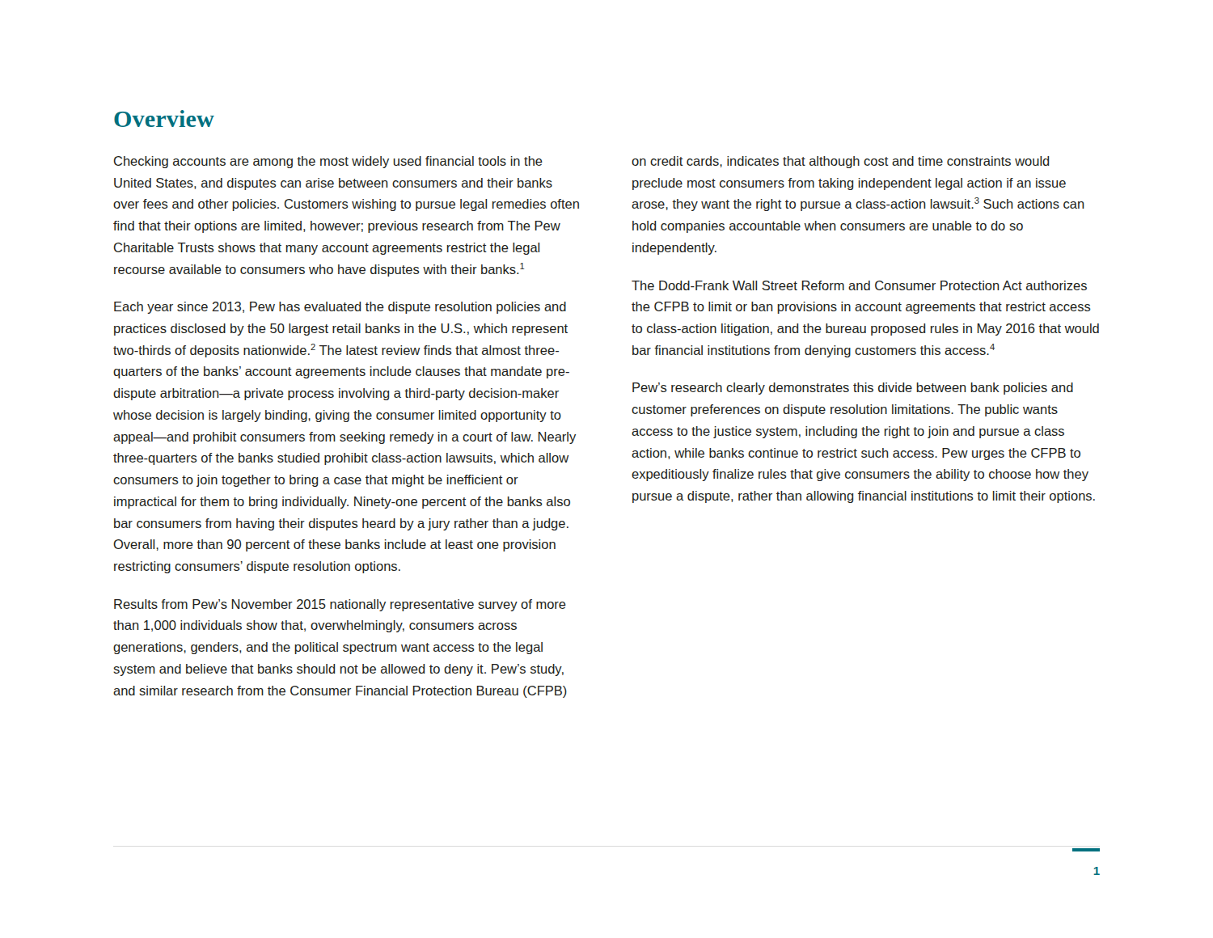Overview
Checking accounts are among the most widely used financial tools in the United States, and disputes can arise between consumers and their banks over fees and other policies. Customers wishing to pursue legal remedies often find that their options are limited, however; previous research from The Pew Charitable Trusts shows that many account agreements restrict the legal recourse available to consumers who have disputes with their banks.1
Each year since 2013, Pew has evaluated the dispute resolution policies and practices disclosed by the 50 largest retail banks in the U.S., which represent two-thirds of deposits nationwide.2 The latest review finds that almost three-quarters of the banks’ account agreements include clauses that mandate pre-dispute arbitration—a private process involving a third-party decision-maker whose decision is largely binding, giving the consumer limited opportunity to appeal—and prohibit consumers from seeking remedy in a court of law. Nearly three-quarters of the banks studied prohibit class-action lawsuits, which allow consumers to join together to bring a case that might be inefficient or impractical for them to bring individually. Ninety-one percent of the banks also bar consumers from having their disputes heard by a jury rather than a judge. Overall, more than 90 percent of these banks include at least one provision restricting consumers’ dispute resolution options.
Results from Pew’s November 2015 nationally representative survey of more than 1,000 individuals show that, overwhelmingly, consumers across generations, genders, and the political spectrum want access to the legal system and believe that banks should not be allowed to deny it. Pew’s study, and similar research from the Consumer Financial Protection Bureau (CFPB)
on credit cards, indicates that although cost and time constraints would preclude most consumers from taking independent legal action if an issue arose, they want the right to pursue a class-action lawsuit.3 Such actions can hold companies accountable when consumers are unable to do so independently.
The Dodd-Frank Wall Street Reform and Consumer Protection Act authorizes the CFPB to limit or ban provisions in account agreements that restrict access to class-action litigation, and the bureau proposed rules in May 2016 that would bar financial institutions from denying customers this access.4
Pew’s research clearly demonstrates this divide between bank policies and customer preferences on dispute resolution limitations. The public wants access to the justice system, including the right to join and pursue a class action, while banks continue to restrict such access. Pew urges the CFPB to expeditiously finalize rules that give consumers the ability to choose how they pursue a dispute, rather than allowing financial institutions to limit their options.
1